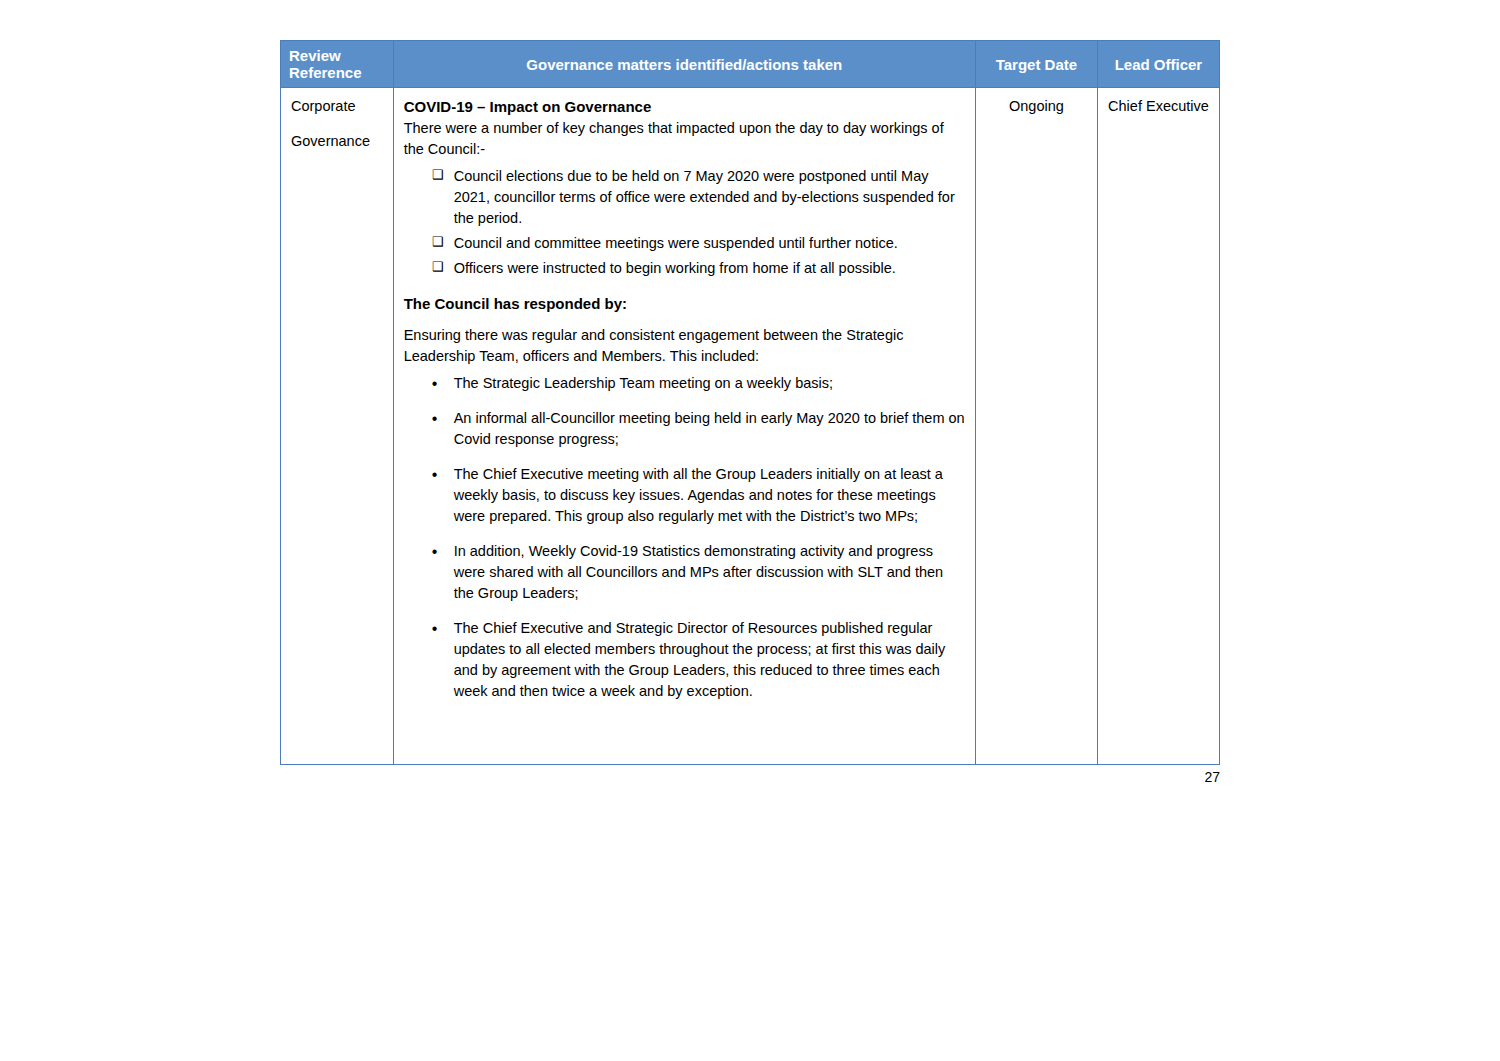| Review Reference | Governance matters identified/actions taken | Target Date | Lead Officer |
| --- | --- | --- | --- |
| Corporate Governance | COVID-19 – Impact on Governance There were a number of key changes that impacted upon the day to day workings of the Council:- Council elections due to be held on 7 May 2020 were postponed until May 2021, councillor terms of office were extended and by-elections suspended for the period. Council and committee meetings were suspended until further notice. Officers were instructed to begin working from home if at all possible. The Council has responded by: Ensuring there was regular and consistent engagement between the Strategic Leadership Team, officers and Members. This included: The Strategic Leadership Team meeting on a weekly basis; An informal all-Councillor meeting being held in early May 2020 to brief them on Covid response progress; The Chief Executive meeting with all the Group Leaders initially on at least a weekly basis, to discuss key issues. Agendas and notes for these meetings were prepared. This group also regularly met with the District’s two MPs; In addition, Weekly Covid-19 Statistics demonstrating activity and progress were shared with all Councillors and MPs after discussion with SLT and then the Group Leaders; The Chief Executive and Strategic Director of Resources published regular updates to all elected members throughout the process; at first this was daily and by agreement with the Group Leaders, this reduced to three times each week and then twice a week and by exception. | Ongoing | Chief Executive |
27